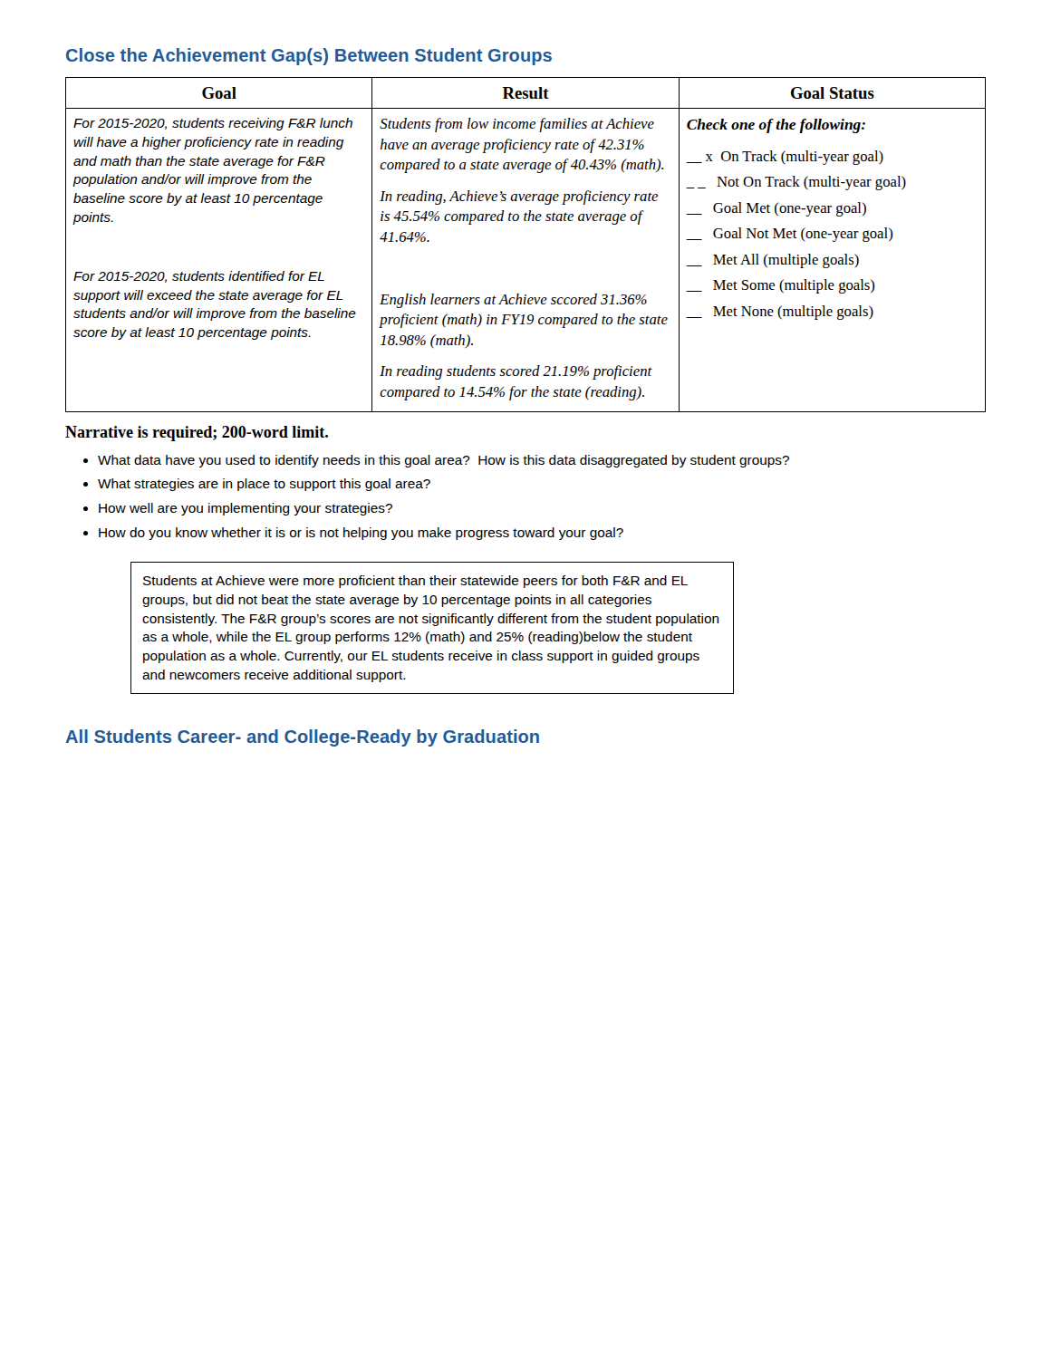Close the Achievement Gap(s) Between Student Groups
| Goal | Result | Goal Status |
| --- | --- | --- |
| For 2015-2020, students receiving F&R lunch will have a higher proficiency rate in reading and math than the state average for F&R population and/or will improve from the baseline score by at least 10 percentage points. For 2015-2020, students identified for EL support will exceed the state average for EL students and/or will improve from the baseline score by at least 10 percentage points. | Students from low income families at Achieve have an average proficiency rate of 42.31% compared to a state average of 40.43% (math). In reading, Achieve’s average proficiency rate is 45.54% compared to the state average of 41.64%. English learners at Achieve sccored 31.36% proficient (math) in FY19 compared to the state 18.98% (math). In reading students scored 21.19% proficient compared to 14.54% for the state (reading). | Check one of the following: __ x On Track (multi-year goal) _ _ Not On Track (multi-year goal) __ Goal Met (one-year goal) __ Goal Not Met (one-year goal) __ Met All (multiple goals) __ Met Some (multiple goals) __ Met None (multiple goals) |
Narrative is required; 200-word limit.
What data have you used to identify needs in this goal area? How is this data disaggregated by student groups?
What strategies are in place to support this goal area?
How well are you implementing your strategies?
How do you know whether it is or is not helping you make progress toward your goal?
Students at Achieve were more proficient than their statewide peers for both F&R and EL groups, but did not beat the state average by 10 percentage points in all categories consistently. The F&R group’s scores are not significantly different from the student population as a whole, while the EL group performs 12% (math) and 25% (reading)below the student population as a whole. Currently, our EL students receive in class support in guided groups and newcomers receive additional support.
All Students Career- and College-Ready by Graduation